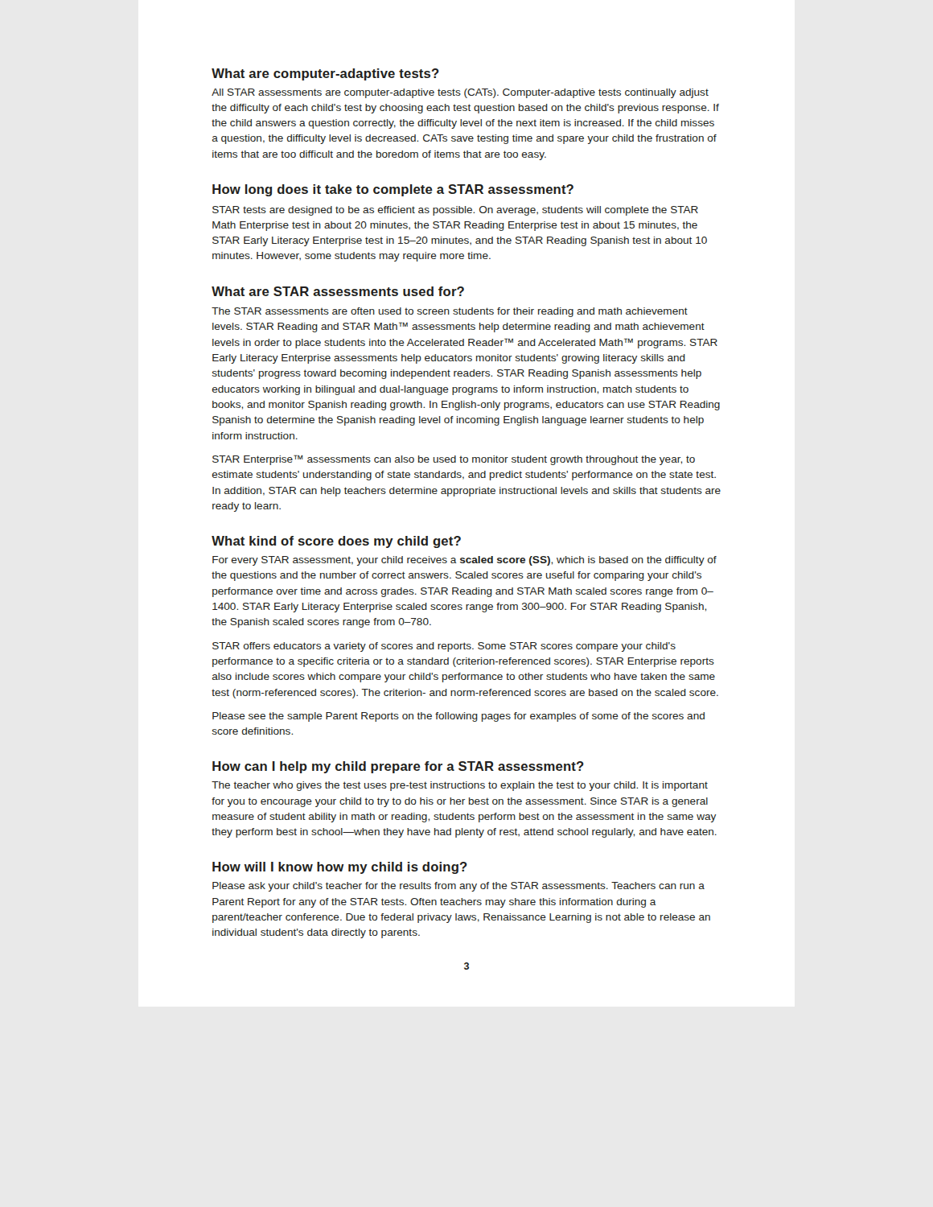What are computer-adaptive tests?
All STAR assessments are computer-adaptive tests (CATs). Computer-adaptive tests continually adjust the difficulty of each child's test by choosing each test question based on the child's previous response. If the child answers a question correctly, the difficulty level of the next item is increased. If the child misses a question, the difficulty level is decreased. CATs save testing time and spare your child the frustration of items that are too difficult and the boredom of items that are too easy.
How long does it take to complete a STAR assessment?
STAR tests are designed to be as efficient as possible. On average, students will complete the STAR Math Enterprise test in about 20 minutes, the STAR Reading Enterprise test in about 15 minutes, the STAR Early Literacy Enterprise test in 15–20 minutes, and the STAR Reading Spanish test in about 10 minutes. However, some students may require more time.
What are STAR assessments used for?
The STAR assessments are often used to screen students for their reading and math achievement levels. STAR Reading and STAR Math™ assessments help determine reading and math achievement levels in order to place students into the Accelerated Reader™ and Accelerated Math™ programs. STAR Early Literacy Enterprise assessments help educators monitor students' growing literacy skills and students' progress toward becoming independent readers. STAR Reading Spanish assessments help educators working in bilingual and dual-language programs to inform instruction, match students to books, and monitor Spanish reading growth. In English-only programs, educators can use STAR Reading Spanish to determine the Spanish reading level of incoming English language learner students to help inform instruction.
STAR Enterprise™ assessments can also be used to monitor student growth throughout the year, to estimate students' understanding of state standards, and predict students' performance on the state test. In addition, STAR can help teachers determine appropriate instructional levels and skills that students are ready to learn.
What kind of score does my child get?
For every STAR assessment, your child receives a scaled score (SS), which is based on the difficulty of the questions and the number of correct answers. Scaled scores are useful for comparing your child's performance over time and across grades. STAR Reading and STAR Math scaled scores range from 0–1400. STAR Early Literacy Enterprise scaled scores range from 300–900. For STAR Reading Spanish, the Spanish scaled scores range from 0–780.
STAR offers educators a variety of scores and reports. Some STAR scores compare your child's performance to a specific criteria or to a standard (criterion-referenced scores). STAR Enterprise reports also include scores which compare your child's performance to other students who have taken the same test (norm-referenced scores). The criterion- and norm-referenced scores are based on the scaled score.
Please see the sample Parent Reports on the following pages for examples of some of the scores and score definitions.
How can I help my child prepare for a STAR assessment?
The teacher who gives the test uses pre-test instructions to explain the test to your child. It is important for you to encourage your child to try to do his or her best on the assessment. Since STAR is a general measure of student ability in math or reading, students perform best on the assessment in the same way they perform best in school—when they have had plenty of rest, attend school regularly, and have eaten.
How will I know how my child is doing?
Please ask your child's teacher for the results from any of the STAR assessments. Teachers can run a Parent Report for any of the STAR tests. Often teachers may share this information during a parent/teacher conference. Due to federal privacy laws, Renaissance Learning is not able to release an individual student's data directly to parents.
3